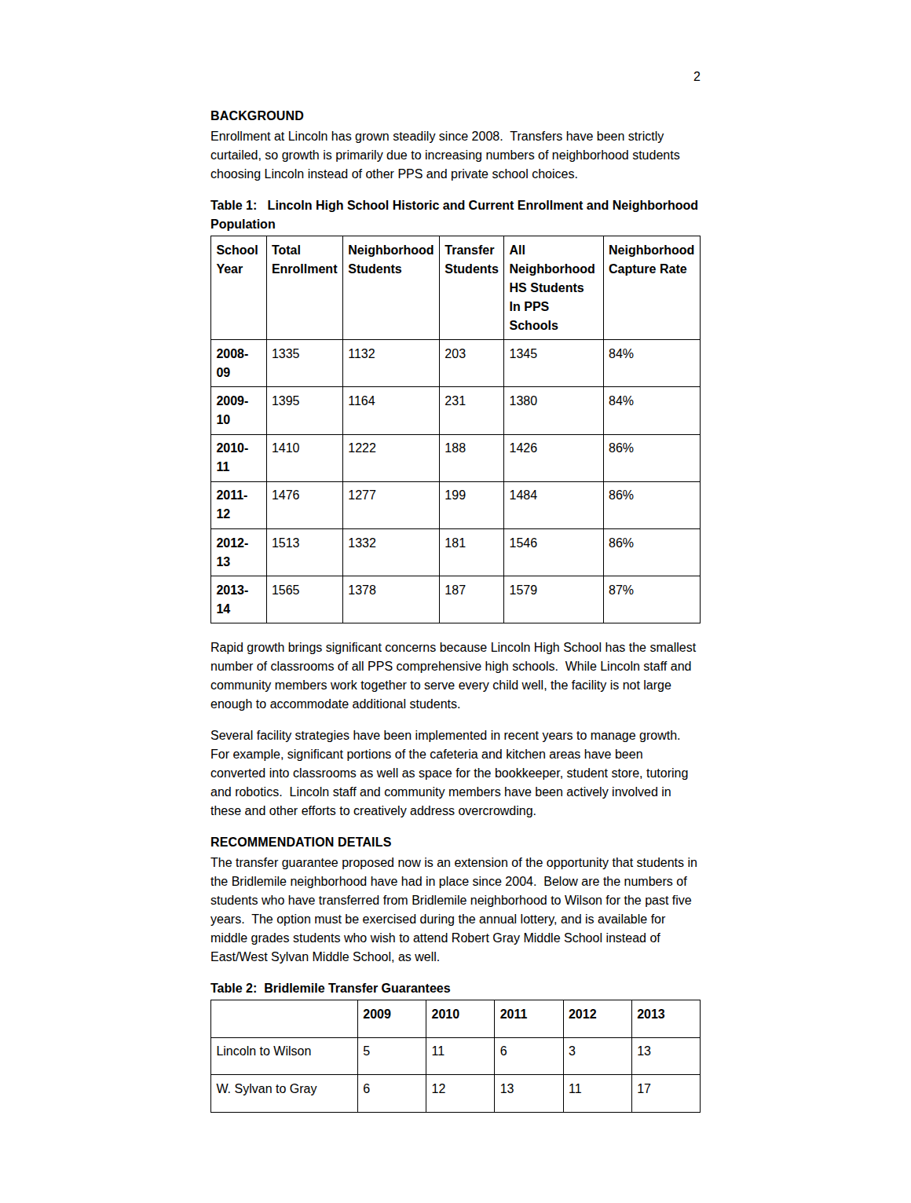2
BACKGROUND
Enrollment at Lincoln has grown steadily since 2008. Transfers have been strictly curtailed, so growth is primarily due to increasing numbers of neighborhood students choosing Lincoln instead of other PPS and private school choices.
Table 1: Lincoln High School Historic and Current Enrollment and Neighborhood Population
| School Year | Total Enrollment | Neighborhood Students | Transfer Students | All Neighborhood HS Students In PPS Schools | Neighborhood Capture Rate |
| --- | --- | --- | --- | --- | --- |
| 2008-09 | 1335 | 1132 | 203 | 1345 | 84% |
| 2009-10 | 1395 | 1164 | 231 | 1380 | 84% |
| 2010-11 | 1410 | 1222 | 188 | 1426 | 86% |
| 2011-12 | 1476 | 1277 | 199 | 1484 | 86% |
| 2012-13 | 1513 | 1332 | 181 | 1546 | 86% |
| 2013-14 | 1565 | 1378 | 187 | 1579 | 87% |
Rapid growth brings significant concerns because Lincoln High School has the smallest number of classrooms of all PPS comprehensive high schools. While Lincoln staff and community members work together to serve every child well, the facility is not large enough to accommodate additional students.
Several facility strategies have been implemented in recent years to manage growth. For example, significant portions of the cafeteria and kitchen areas have been converted into classrooms as well as space for the bookkeeper, student store, tutoring and robotics. Lincoln staff and community members have been actively involved in these and other efforts to creatively address overcrowding.
RECOMMENDATION DETAILS
The transfer guarantee proposed now is an extension of the opportunity that students in the Bridlemile neighborhood have had in place since 2004. Below are the numbers of students who have transferred from Bridlemile neighborhood to Wilson for the past five years. The option must be exercised during the annual lottery, and is available for middle grades students who wish to attend Robert Gray Middle School instead of East/West Sylvan Middle School, as well.
Table 2: Bridlemile Transfer Guarantees
| | 2009 | 2010 | 2011 | 2012 | 2013 |
| --- | --- | --- | --- | --- | --- |
| Lincoln to Wilson | 5 | 11 | 6 | 3 | 13 |
| W. Sylvan to Gray | 6 | 12 | 13 | 11 | 17 |